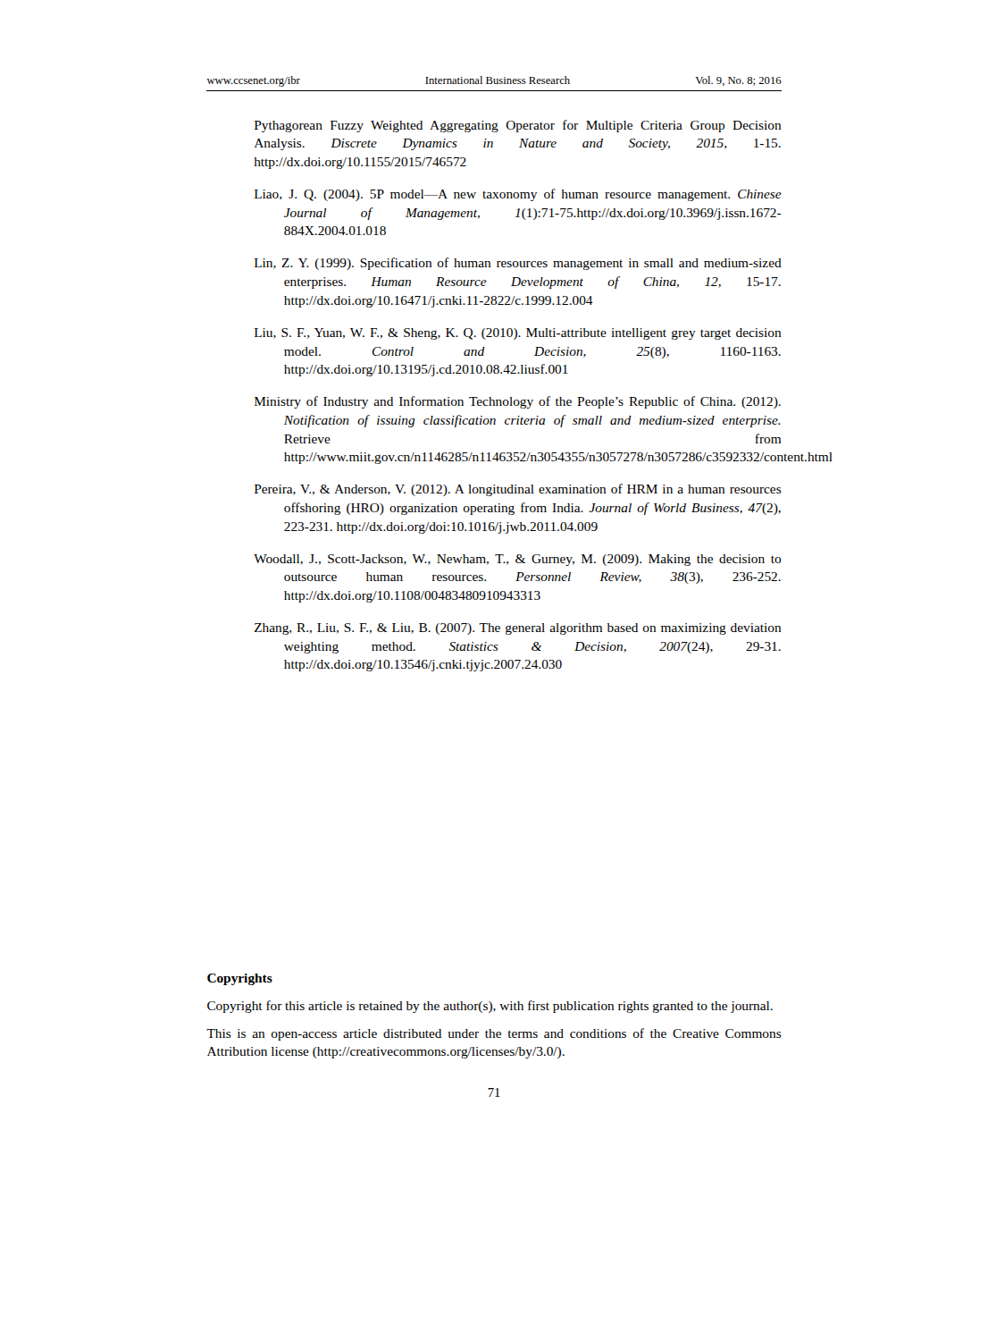www.ccsenet.org/ibr International Business Research Vol. 9, No. 8; 2016
Pythagorean Fuzzy Weighted Aggregating Operator for Multiple Criteria Group Decision Analysis. Discrete Dynamics in Nature and Society, 2015, 1-15. http://dx.doi.org/10.1155/2015/746572
Liao, J. Q. (2004). 5P model—A new taxonomy of human resource management. Chinese Journal of Management, 1(1):71-75.http://dx.doi.org/10.3969/j.issn.1672-884X.2004.01.018
Lin, Z. Y. (1999). Specification of human resources management in small and medium-sized enterprises. Human Resource Development of China, 12, 15-17. http://dx.doi.org/10.16471/j.cnki.11-2822/c.1999.12.004
Liu, S. F., Yuan, W. F., & Sheng, K. Q. (2010). Multi-attribute intelligent grey target decision model. Control and Decision, 25(8), 1160-1163. http://dx.doi.org/10.13195/j.cd.2010.08.42.liusf.001
Ministry of Industry and Information Technology of the People’s Republic of China. (2012). Notification of issuing classification criteria of small and medium-sized enterprise. Retrieve from http://www.miit.gov.cn/n1146285/n1146352/n3054355/n3057278/n3057286/c3592332/content.html
Pereira, V., & Anderson, V. (2012). A longitudinal examination of HRM in a human resources offshoring (HRO) organization operating from India. Journal of World Business, 47(2), 223-231. http://dx.doi.org/doi:10.1016/j.jwb.2011.04.009
Woodall, J., Scott-Jackson, W., Newham, T., & Gurney, M. (2009). Making the decision to outsource human resources. Personnel Review, 38(3), 236-252. http://dx.doi.org/10.1108/00483480910943313
Zhang, R., Liu, S. F., & Liu, B. (2007). The general algorithm based on maximizing deviation weighting method. Statistics & Decision, 2007(24), 29-31. http://dx.doi.org/10.13546/j.cnki.tjyjc.2007.24.030
Copyrights
Copyright for this article is retained by the author(s), with first publication rights granted to the journal.
This is an open-access article distributed under the terms and conditions of the Creative Commons Attribution license (http://creativecommons.org/licenses/by/3.0/).
71